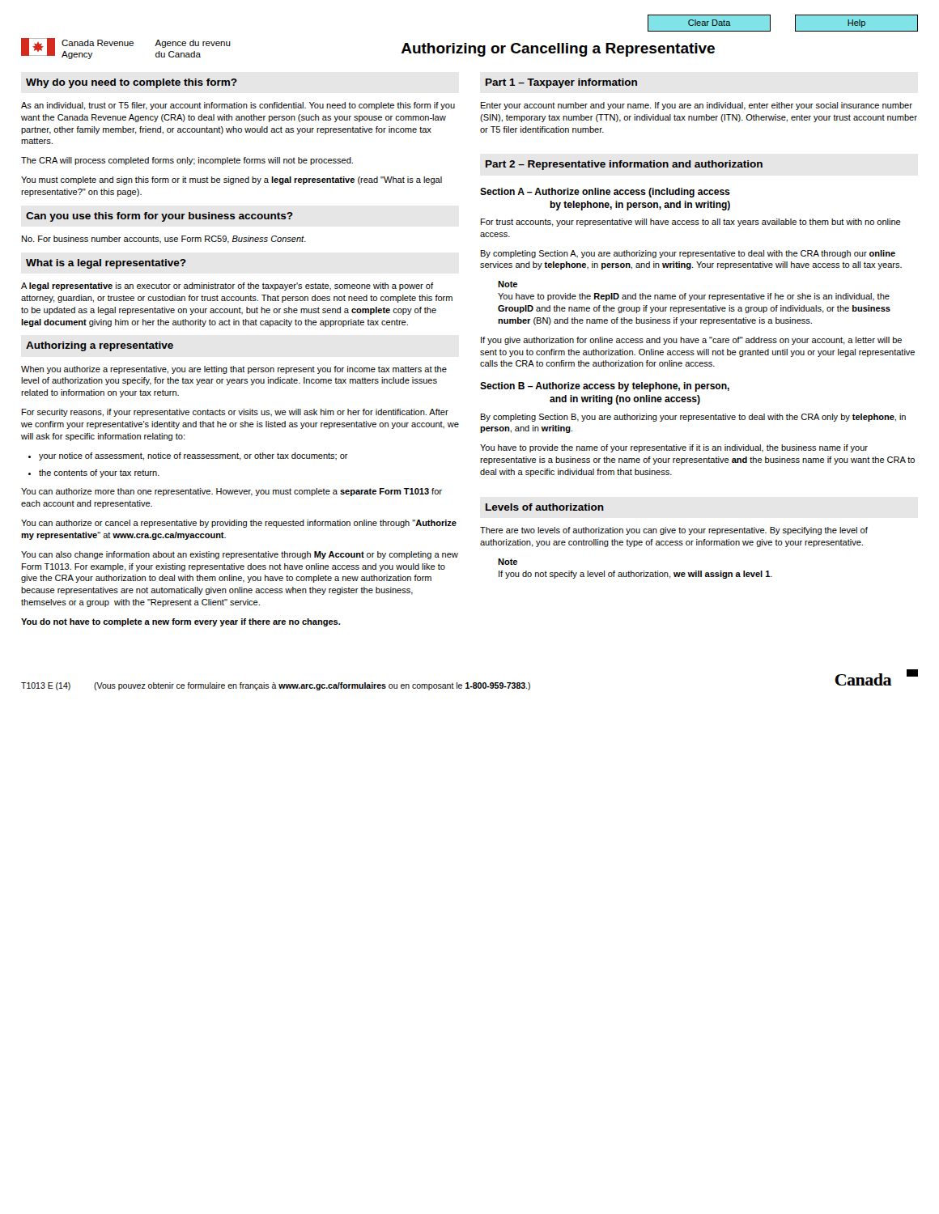Clear Data
Help
Canada Revenue
Agency
Agence du revenu
du Canada
Authorizing or Cancelling a Representative
Why do you need to complete this form?
As an individual, trust or T5 filer, your account information is confidential. You need to complete this form if you want the Canada Revenue Agency (CRA) to deal with another person (such as your spouse or common-law partner, other family member, friend, or accountant) who would act as your representative for income tax matters.
The CRA will process completed forms only; incomplete forms will not be processed.
You must complete and sign this form or it must be signed by a legal representative (read "What is a legal representative?" on this page).
Can you use this form for your business accounts?
No. For business number accounts, use Form RC59, Business Consent.
What is a legal representative?
A legal representative is an executor or administrator of the taxpayer's estate, someone with a power of attorney, guardian, or trustee or custodian for trust accounts. That person does not need to complete this form to be updated as a legal representative on your account, but he or she must send a complete copy of the legal document giving him or her the authority to act in that capacity to the appropriate tax centre.
Authorizing a representative
When you authorize a representative, you are letting that person represent you for income tax matters at the level of authorization you specify, for the tax year or years you indicate. Income tax matters include issues related to information on your tax return.
For security reasons, if your representative contacts or visits us, we will ask him or her for identification. After we confirm your representative's identity and that he or she is listed as your representative on your account, we will ask for specific information relating to:
your notice of assessment, notice of reassessment, or other tax documents; or
the contents of your tax return.
You can authorize more than one representative. However, you must complete a separate Form T1013 for each account and representative.
You can authorize or cancel a representative by providing the requested information online through "Authorize my representative" at www.cra.gc.ca/myaccount.
You can also change information about an existing representative through My Account or by completing a new Form T1013. For example, if your existing representative does not have online access and you would like to give the CRA your authorization to deal with them online, you have to complete a new authorization form because representatives are not automatically given online access when they register the business, themselves or a group with the "Represent a Client" service.
You do not have to complete a new form every year if there are no changes.
Part 1 – Taxpayer information
Enter your account number and your name. If you are an individual, enter either your social insurance number (SIN), temporary tax number (TTN), or individual tax number (ITN). Otherwise, enter your trust account number or T5 filer identification number.
Part 2 – Representative information and authorization
Section A – Authorize online access (including access
by telephone, in person, and in writing)
For trust accounts, your representative will have access to all tax years available to them but with no online access.
By completing Section A, you are authorizing your representative to deal with the CRA through our online services and by telephone, in person, and in writing. Your representative will have access to all tax years.
Note
You have to provide the RepID and the name of your representative if he or she is an individual, the GroupID and the name of the group if your representative is a group of individuals, or the business number (BN) and the name of the business if your representative is a business.
If you give authorization for online access and you have a "care of" address on your account, a letter will be sent to you to confirm the authorization. Online access will not be granted until you or your legal representative calls the CRA to confirm the authorization for online access.
Section B – Authorize access by telephone, in person,
and in writing (no online access)
By completing Section B, you are authorizing your representative to deal with the CRA only by telephone, in person, and in writing.
You have to provide the name of your representative if it is an individual, the business name if your representative is a business or the name of your representative and the business name if you want the CRA to deal with a specific individual from that business.
Levels of authorization
There are two levels of authorization you can give to your representative. By specifying the level of authorization, you are controlling the type of access or information we give to your representative.
Note
If you do not specify a level of authorization, we will assign a level 1.
T1013 E (14)
(Vous pouvez obtenir ce formulaire en français à www.arc.gc.ca/formulaires ou en composant le 1-800-959-7383.)
Canada